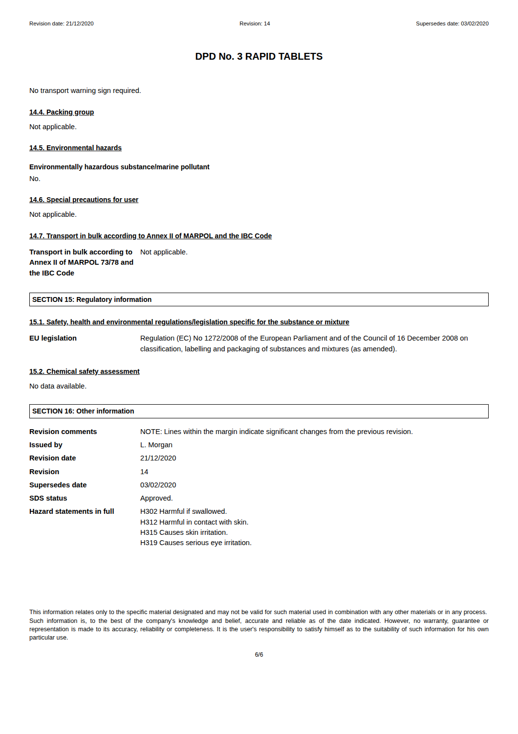Revision date: 21/12/2020 Revision: 14 Supersedes date: 03/02/2020
DPD No. 3 RAPID TABLETS
No transport warning sign required.
14.4. Packing group
Not applicable.
14.5. Environmental hazards
Environmentally hazardous substance/marine pollutant
No.
14.6. Special precautions for user
Not applicable.
14.7. Transport in bulk according to Annex II of MARPOL and the IBC Code
| Transport in bulk according to Annex II of MARPOL 73/78 and the IBC Code | Not applicable. |
SECTION 15: Regulatory information
15.1. Safety, health and environmental regulations/legislation specific for the substance or mixture
| EU legislation | Regulation (EC) No 1272/2008 of the European Parliament and of the Council of 16 December 2008 on classification, labelling and packaging of substances and mixtures (as amended). |
15.2. Chemical safety assessment
No data available.
SECTION 16: Other information
| Revision comments | NOTE: Lines within the margin indicate significant changes from the previous revision. |
| Issued by | L. Morgan |
| Revision date | 21/12/2020 |
| Revision | 14 |
| Supersedes date | 03/02/2020 |
| SDS status | Approved. |
| Hazard statements in full | H302 Harmful if swallowed. H312 Harmful in contact with skin. H315 Causes skin irritation. H319 Causes serious eye irritation. |
This information relates only to the specific material designated and may not be valid for such material used in combination with any other materials or in any process. Such information is, to the best of the company's knowledge and belief, accurate and reliable as of the date indicated. However, no warranty, guarantee or representation is made to its accuracy, reliability or completeness. It is the user's responsibility to satisfy himself as to the suitability of such information for his own particular use.
6/6